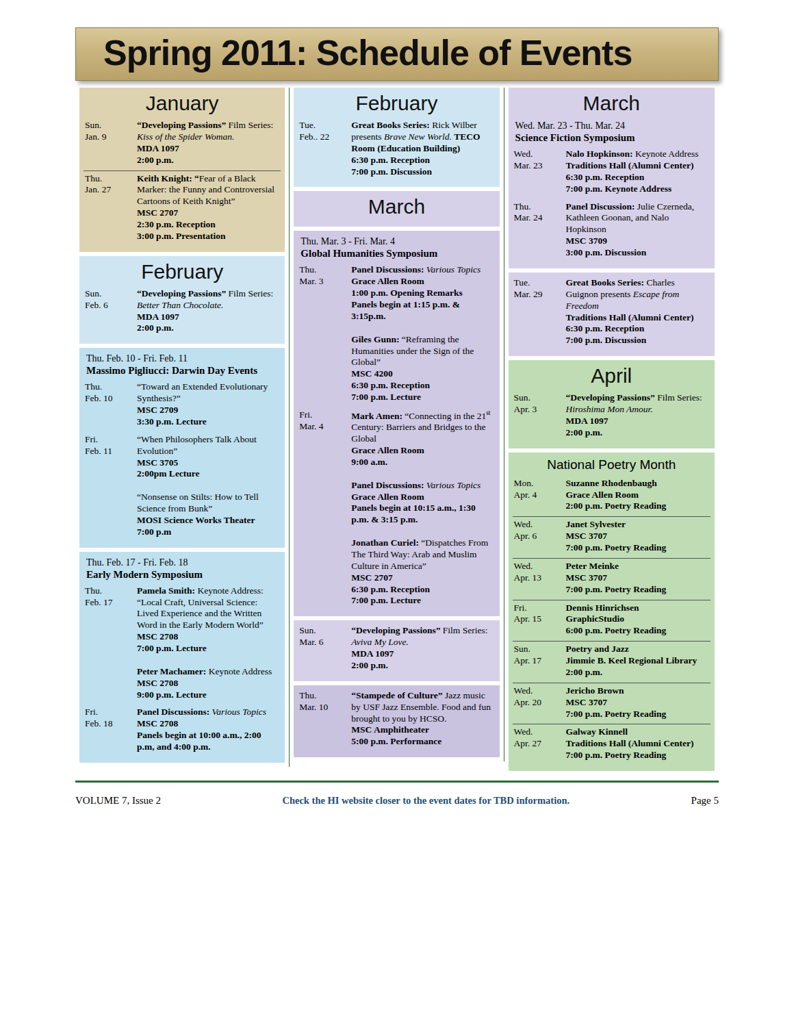Spring 2011: Schedule of Events
January
| Sun. Jan. 9 | “Developing Passions” Film Series: Kiss of the Spider Woman. MDA 1097 2:00 p.m. |
| Thu. Jan. 27 | Keith Knight: “ Fear of a Black Marker: the Funny and Controversial Cartoons of Keith Knight” MSC 2707 2:30 p.m. Reception 3:00 p.m. Presentation |
February
| Sun. Feb. 6 | “Developing Passions” Film Series: Better Than Chocolate. MDA 1097 2:00 p.m. |
Thu. Feb. 10 - Fri. Feb. 11
Massimo Pigliucci: Darwin Day Events
| Thu. Feb. 10 | “Toward an Extended Evolutionary Synthesis?” MSC 2709 3:30 p.m. Lecture |
| Fri. Feb. 11 | “When Philosophers Talk About Evolution” MSC 3705 2:00pm Lecture “Nonsense on Stilts: How to Tell Science from Bunk” MOSI Science Works Theater 7:00 p.m |
Thu. Feb. 17 - Fri. Feb. 18
Early Modern Symposium
| Thu. Feb. 17 | Pamela Smith: Keynote Address: “Local Craft, Universal Science: Lived Experience and the Written Word in the Early Modern World” MSC 2708 7:00 p.m. Lecture Peter Machamer: Keynote Address MSC 2708 9:00 p.m. Lecture |
| Fri. Feb. 18 | Panel Discussions: Various Topics MSC 2708 Panels begin at 10:00 a.m., 2:00 p.m, and 4:00 p.m. |
February
| Tue. Feb.. 22 | Great Books Series: Rick Wilber presents Brave New World. TECO Room (Education Building) 6:30 p.m. Reception 7:00 p.m. Discussion |
March
Thu. Mar. 3 - Fri. Mar. 4
Global Humanities Symposium
| Thu. Mar. 3 | Panel Discussions: Various Topics Grace Allen Room 1:00 p.m. Opening Remarks Panels begin at 1:15 p.m. & 3:15p.m. Giles Gunn: “Reframing the Humanities under the Sign of the Global” MSC 4200 6:30 p.m. Reception 7:00 p.m. Lecture |
| Fri. Mar. 4 | Mark Amen: “Connecting in the 21 st Century: Barriers and Bridges to the Global Grace Allen Room 9:00 a.m. Panel Discussions: Various Topics Grace Allen Room Panels begin at 10:15 a.m., 1:30 p.m. & 3:15 p.m. Jonathan Curiel: “Dispatches From The Third Way: Arab and Muslim Culture in America” MSC 2707 6:30 p.m. Reception 7:00 p.m. Lecture |
| Sun. Mar. 6 | “Developing Passions” Film Series: Aviva My Love. MDA 1097 2:00 p.m. |
| Thu. Mar. 10 | “Stampede of Culture” Jazz music by USF Jazz Ensemble. Food and fun brought to you by HCSO. MSC Amphitheater 5:00 p.m. Performance |
March
Wed. Mar. 23 - Thu. Mar. 24
Science Fiction Symposium
| Wed. Mar. 23 | Nalo Hopkinson: Keynote Address Traditions Hall (Alumni Center) 6:30 p.m. Reception 7:00 p.m. Keynote Address |
| Thu. Mar. 24 | Panel Discussion: Julie Czerneda, Kathleen Goonan, and Nalo Hopkinson MSC 3709 3:00 p.m. Discussion |
| Tue. Mar. 29 | Great Books Series: Charles Guignon presents Escape from Freedom Traditions Hall (Alumni Center) 6:30 p.m. Reception 7:00 p.m. Discussion |
April
| Sun. Apr. 3 | “Developing Passions” Film Series: Hiroshima Mon Amour. MDA 1097 2:00 p.m. |
National Poetry Month
| Mon. Apr. 4 | Suzanne Rhodenbaugh Grace Allen Room 2:00 p.m. Poetry Reading |
| Wed. Apr. 6 | Janet Sylvester MSC 3707 7:00 p.m. Poetry Reading |
| Wed. Apr. 13 | Peter Meinke MSC 3707 7:00 p.m. Poetry Reading |
| Fri. Apr. 15 | Dennis Hinrichsen GraphicStudio 6:00 p.m. Poetry Reading |
| Sun. Apr. 17 | Poetry and Jazz Jimmie B. Keel Regional Library 2:00 p.m. |
| Wed. Apr. 20 | Jericho Brown MSC 3707 7:00 p.m. Poetry Reading |
| Wed. Apr. 27 | Galway Kinnell Traditions Hall (Alumni Center) 7:00 p.m. Poetry Reading |
VOLUME 7, Issue 2
Check the HI website closer to the event dates for TBD information.
Page 5